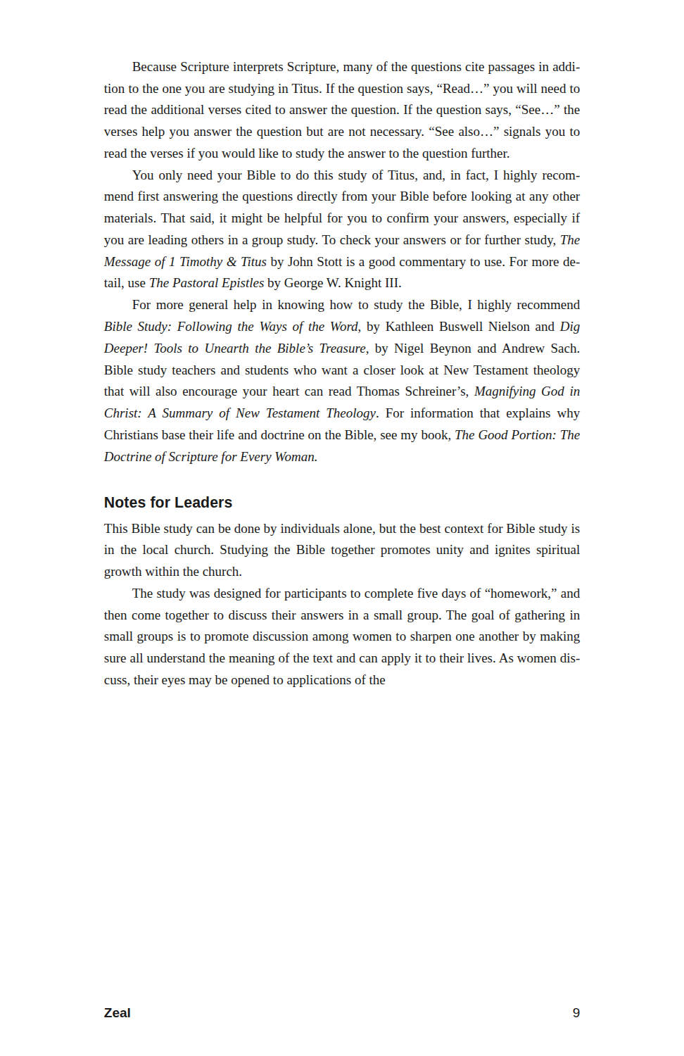Because Scripture interprets Scripture, many of the questions cite passages in addition to the one you are studying in Titus. If the question says, “Read…” you will need to read the additional verses cited to answer the question. If the question says, “See…” the verses help you answer the question but are not necessary. “See also…” signals you to read the verses if you would like to study the answer to the question further.
You only need your Bible to do this study of Titus, and, in fact, I highly recommend first answering the questions directly from your Bible before looking at any other materials. That said, it might be helpful for you to confirm your answers, especially if you are leading others in a group study. To check your answers or for further study, The Message of 1 Timothy & Titus by John Stott is a good commentary to use. For more detail, use The Pastoral Epistles by George W. Knight III.
For more general help in knowing how to study the Bible, I highly recommend Bible Study: Following the Ways of the Word, by Kathleen Buswell Nielson and Dig Deeper! Tools to Unearth the Bible’s Treasure, by Nigel Beynon and Andrew Sach. Bible study teachers and students who want a closer look at New Testament theology that will also encourage your heart can read Thomas Schreiner’s, Magnifying God in Christ: A Summary of New Testament Theology. For information that explains why Christians base their life and doctrine on the Bible, see my book, The Good Portion: The Doctrine of Scripture for Every Woman.
Notes for Leaders
This Bible study can be done by individuals alone, but the best context for Bible study is in the local church. Studying the Bible together promotes unity and ignites spiritual growth within the church.
The study was designed for participants to complete five days of “homework,” and then come together to discuss their answers in a small group. The goal of gathering in small groups is to promote discussion among women to sharpen one another by making sure all understand the meaning of the text and can apply it to their lives. As women discuss, their eyes may be opened to applications of the
Zeal 9